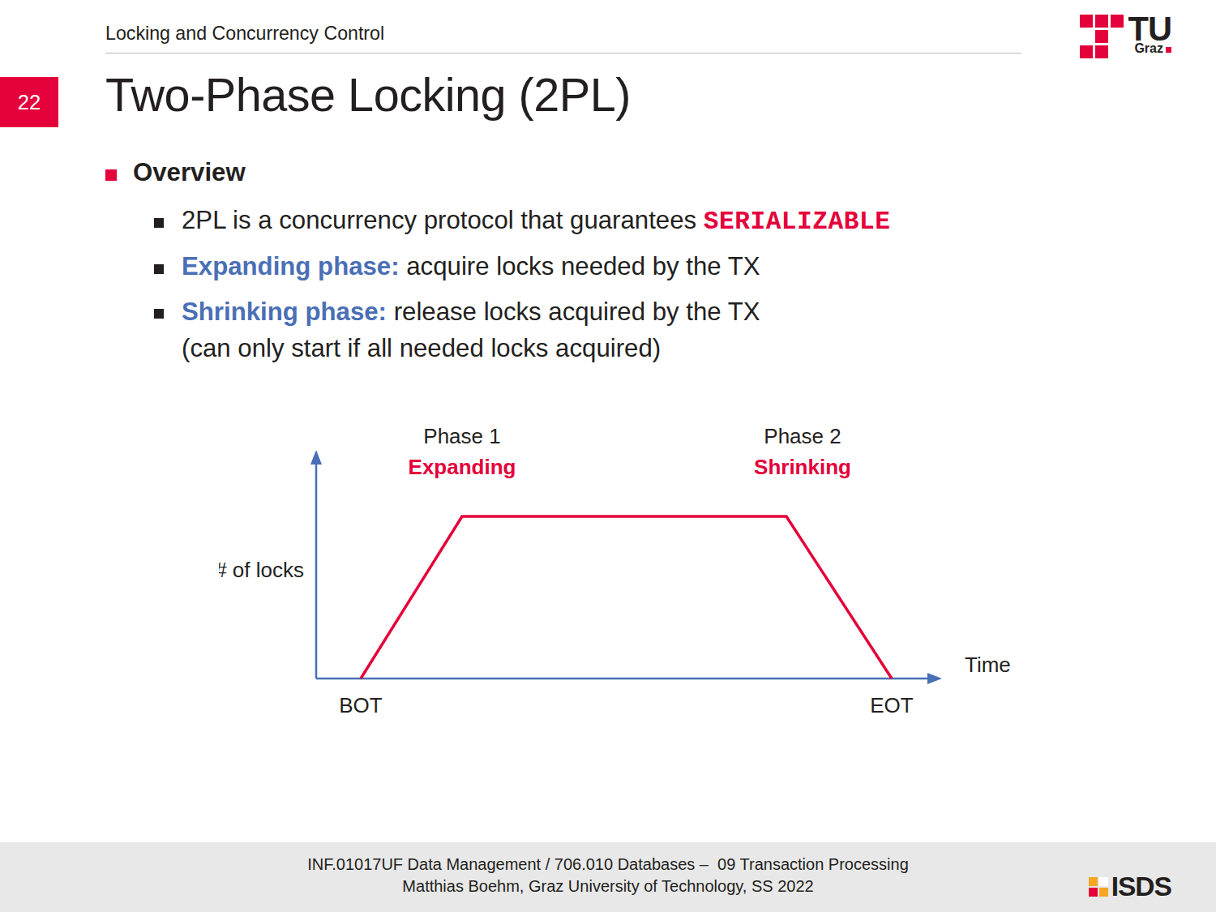Locking and Concurrency Control
22
TU
Graz
Two-Phase Locking (2PL)
Overview
2PL is a concurrency protocol that guarantees SERIALIZABLE
Expanding phase: acquire locks needed by the TX
Shrinking phase: release locks acquired by the TX
(can only start if all needed locks acquired)
Phase 1 Expanding Phase 2 Shrinking # of locks Time BOT EOT
INF.01017UF Data Management / 706.010 Databases – 09 Transaction Processing
Matthias Boehm, Graz University of Technology, SS 2022
ISDS